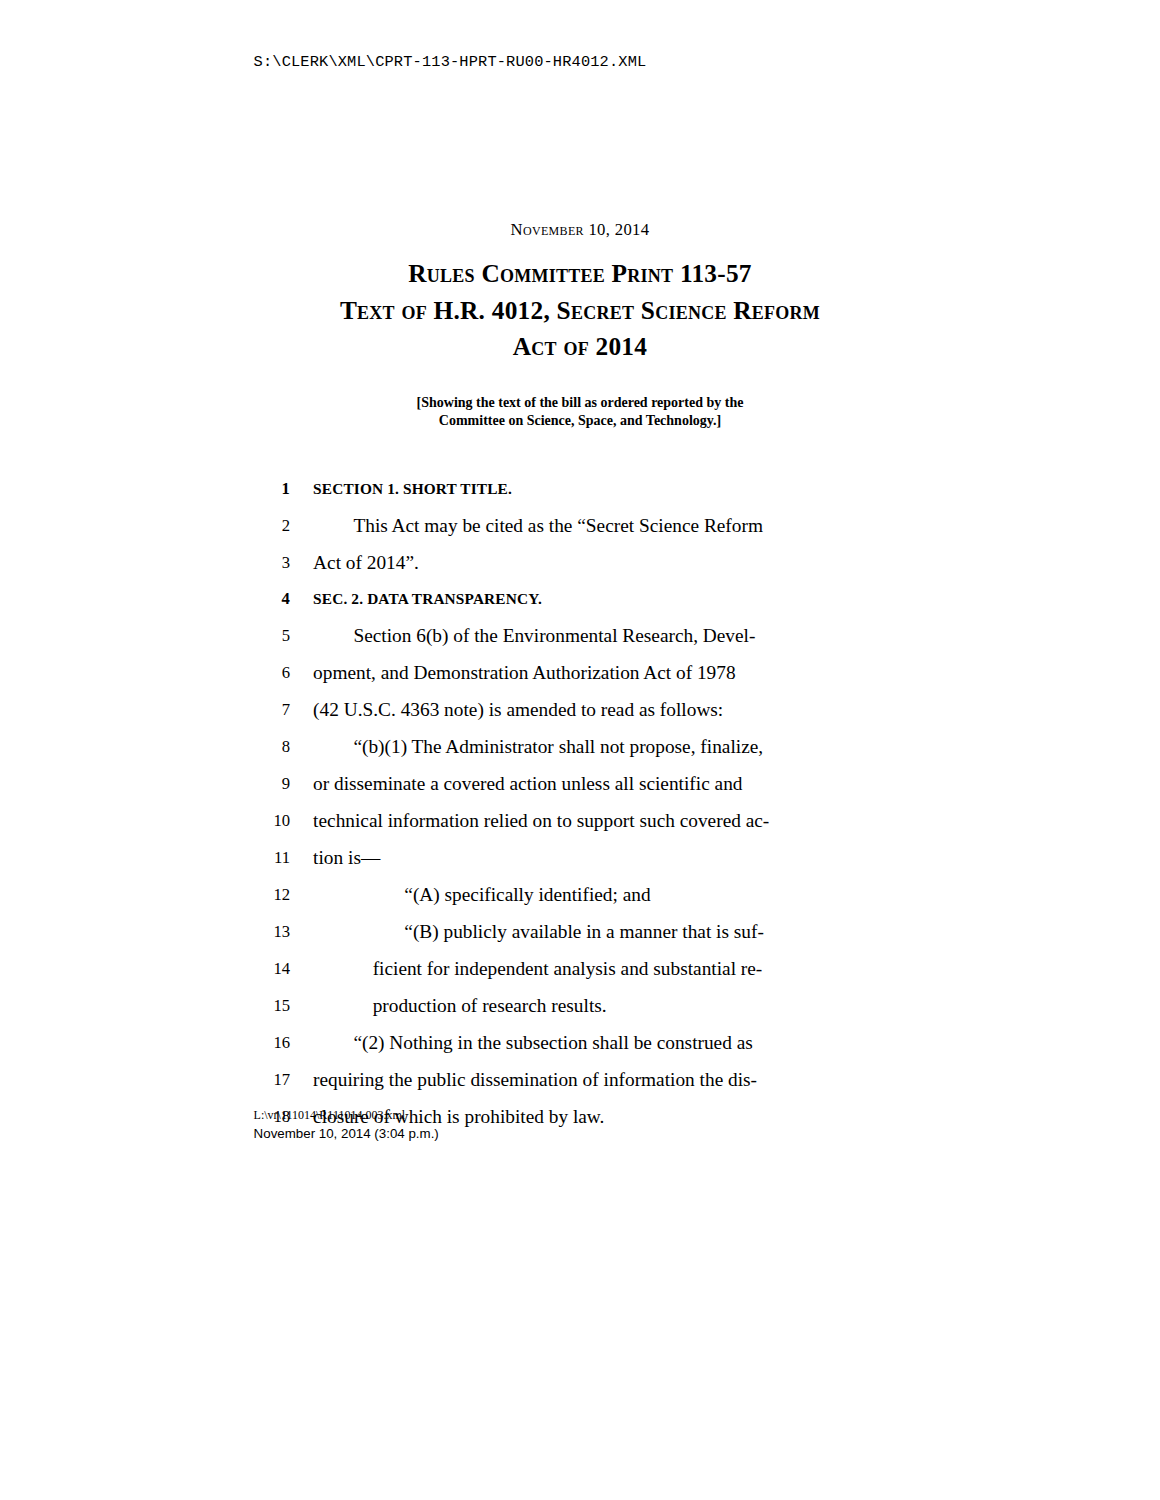S:\CLERK\XML\CPRT-113-HPRT-RU00-HR4012.XML
November 10, 2014
Rules Committee Print 113-57
Text of H.R. 4012, Secret Science Reform
Act of 2014
[Showing the text of the bill as ordered reported by the
Committee on Science, Space, and Technology.]
SECTION 1. SHORT TITLE.
This Act may be cited as the “Secret Science Reform
Act of 2014”.
SEC. 2. DATA TRANSPARENCY.
Section 6(b) of the Environmental Research, Devel-
opment, and Demonstration Authorization Act of 1978
(42 U.S.C. 4363 note) is amended to read as follows:
“(b)(1) The Administrator shall not propose, finalize,
or disseminate a covered action unless all scientific and
technical information relied on to support such covered ac-
tion is—
“(A) specifically identified; and
“(B) publicly available in a manner that is suf-
ficient for independent analysis and substantial re-
production of research results.
“(2) Nothing in the subsection shall be construed as
requiring the public dissemination of information the dis-
closure of which is prohibited by law.
L:\vr\111014\R111014.003.xml
November 10, 2014 (3:04 p.m.)